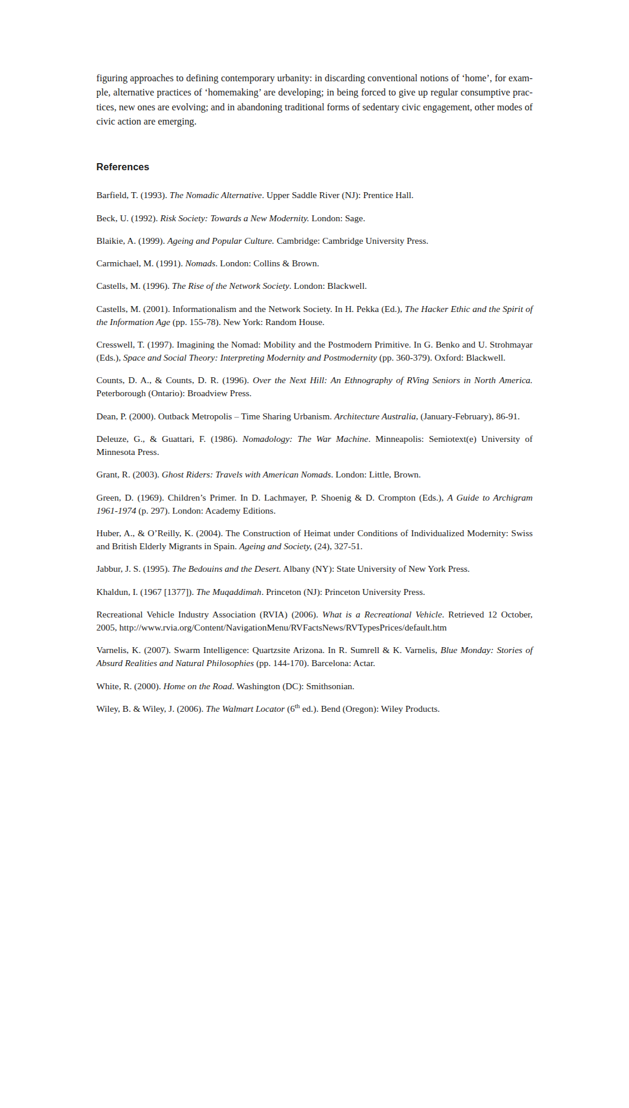figuring approaches to defining contemporary urbanity: in discarding conventional notions of ‘home’, for example, alternative practices of ‘homemaking’ are developing; in being forced to give up regular consumptive practices, new ones are evolving; and in abandoning traditional forms of sedentary civic engagement, other modes of civic action are emerging.
References
Barfield, T. (1993). The Nomadic Alternative. Upper Saddle River (NJ): Prentice Hall.
Beck, U. (1992). Risk Society: Towards a New Modernity. London: Sage.
Blaikie, A. (1999). Ageing and Popular Culture. Cambridge: Cambridge University Press.
Carmichael, M. (1991). Nomads. London: Collins & Brown.
Castells, M. (1996). The Rise of the Network Society. London: Blackwell.
Castells, M. (2001). Informationalism and the Network Society. In H. Pekka (Ed.), The Hacker Ethic and the Spirit of the Information Age (pp. 155-78). New York: Random House.
Cresswell, T. (1997). Imagining the Nomad: Mobility and the Postmodern Primitive. In G. Benko and U. Strohmayar (Eds.), Space and Social Theory: Interpreting Modernity and Postmodernity (pp. 360-379). Oxford: Blackwell.
Counts, D. A., & Counts, D. R. (1996). Over the Next Hill: An Ethnography of RVing Seniors in North America. Peterborough (Ontario): Broadview Press.
Dean, P. (2000). Outback Metropolis – Time Sharing Urbanism. Architecture Australia, (January-February), 86-91.
Deleuze, G., & Guattari, F. (1986). Nomadology: The War Machine. Minneapolis: Semiotext(e) University of Minnesota Press.
Grant, R. (2003). Ghost Riders: Travels with American Nomads. London: Little, Brown.
Green, D. (1969). Children’s Primer. In D. Lachmayer, P. Shoenig & D. Crompton (Eds.), A Guide to Archigram 1961-1974 (p. 297). London: Academy Editions.
Huber, A., & O’Reilly, K. (2004). The Construction of Heimat under Conditions of Individualized Modernity: Swiss and British Elderly Migrants in Spain. Ageing and Society, (24), 327-51.
Jabbur, J. S. (1995). The Bedouins and the Desert. Albany (NY): State University of New York Press.
Khaldun, I. (1967 [1377]). The Muqaddimah. Princeton (NJ): Princeton University Press.
Recreational Vehicle Industry Association (RVIA) (2006). What is a Recreational Vehicle. Retrieved 12 October, 2005, http://www.rvia.org/Content/NavigationMenu/RVFactsNews/RVTypesPrices/default.htm
Varnelis, K. (2007). Swarm Intelligence: Quartzsite Arizona. In R. Sumrell & K. Varnelis, Blue Monday: Stories of Absurd Realities and Natural Philosophies (pp. 144-170). Barcelona: Actar.
White, R. (2000). Home on the Road. Washington (DC): Smithsonian.
Wiley, B. & Wiley, J. (2006). The Walmart Locator (6th ed.). Bend (Oregon): Wiley Products.
Interstices 09